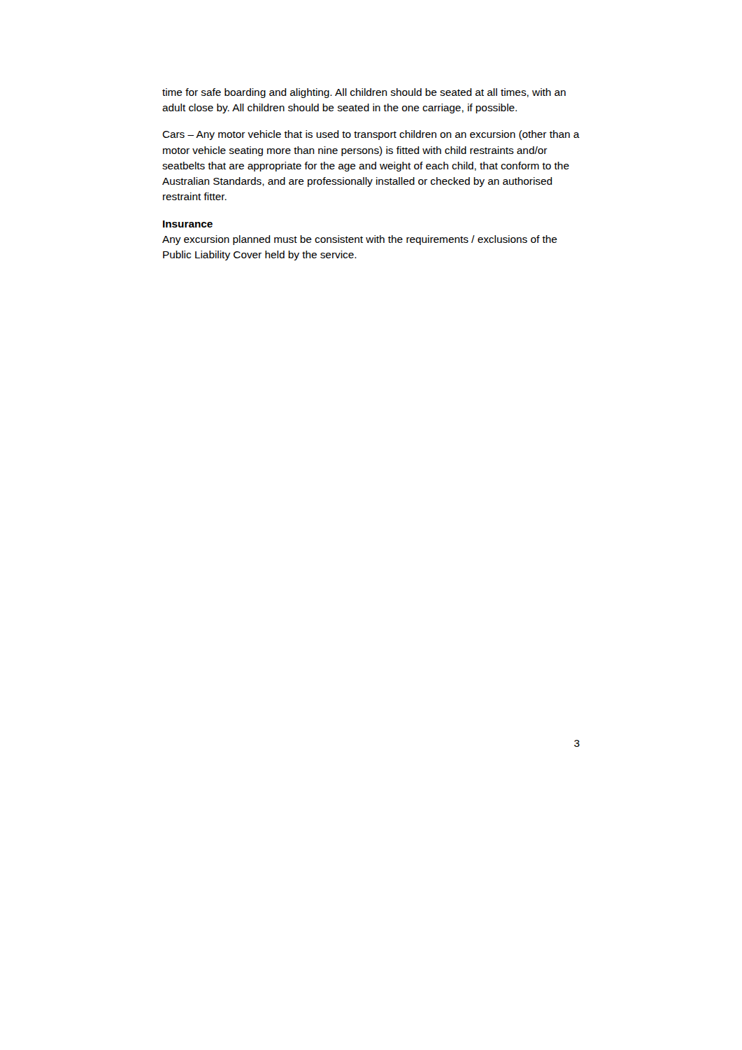time for safe boarding and alighting. All children should be seated at all times, with an adult close by. All children should be seated in the one carriage, if possible.
Cars – Any motor vehicle that is used to transport children on an excursion (other than a motor vehicle seating more than nine persons) is fitted with child restraints and/or seatbelts that are appropriate for the age and weight of each child, that conform to the Australian Standards, and are professionally installed or checked by an authorised restraint fitter.
Insurance
Any excursion planned must be consistent with the requirements / exclusions of the Public Liability Cover held by the service.
3